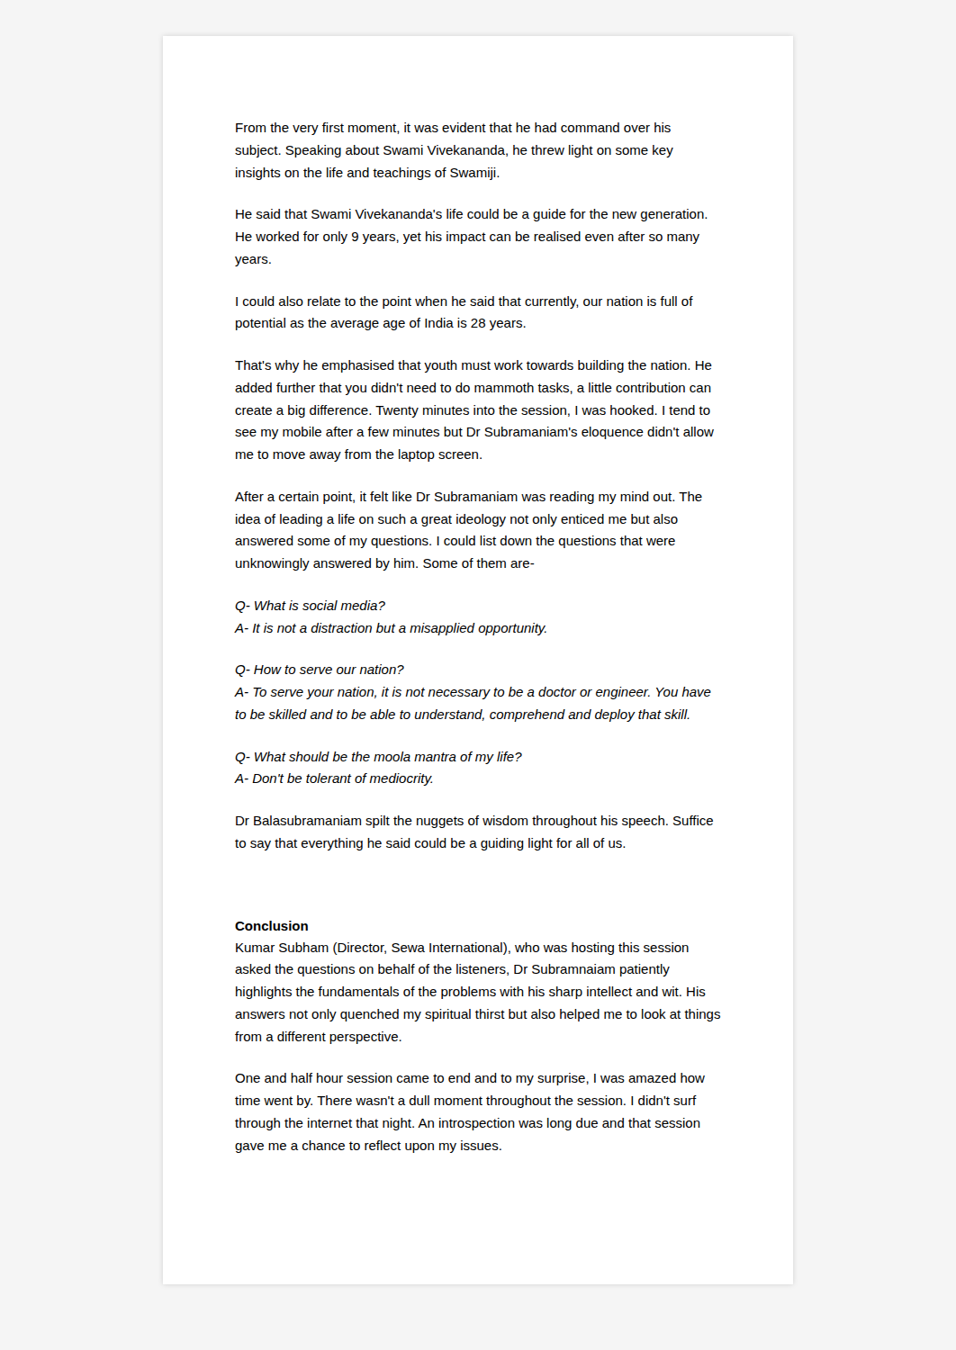From the very first moment, it was evident that he had command over his subject. Speaking about Swami Vivekananda, he threw light on some key insights on the life and teachings of Swamiji.
He said that Swami Vivekananda's life could be a guide for the new generation. He worked for only 9 years, yet his impact can be realised even after so many years.
I could also relate to the point when he said that currently, our nation is full of potential as the average age of India is 28 years.
That's why he emphasised that youth must work towards building the nation. He added further that you didn't need to do mammoth tasks, a little contribution can create a big difference. Twenty minutes into the session, I was hooked. I tend to see my mobile after a few minutes but Dr Subramaniam's eloquence didn't allow me to move away from the laptop screen.
After a certain point, it felt like Dr Subramaniam was reading my mind out. The idea of leading a life on such a great ideology not only enticed me but also answered some of my questions. I could list down the questions that were unknowingly answered by him. Some of them are-
Q- What is social media? A- It is not a distraction but a misapplied opportunity.
Q- How to serve our nation? A- To serve your nation, it is not necessary to be a doctor or engineer. You have to be skilled and to be able to understand, comprehend and deploy that skill.
Q- What should be the moola mantra of my life? A- Don't be tolerant of mediocrity.
Dr Balasubramaniam spilt the nuggets of wisdom throughout his speech. Suffice to say that everything he said could be a guiding light for all of us.
Conclusion
Kumar Subham (Director, Sewa International), who was hosting this session asked the questions on behalf of the listeners, Dr Subramnaiam patiently highlights the fundamentals of the problems with his sharp intellect and wit. His answers not only quenched my spiritual thirst but also helped me to look at things from a different perspective.
One and half hour session came to end and to my surprise, I was amazed how time went by. There wasn't a dull moment throughout the session. I didn't surf through the internet that night. An introspection was long due and that session gave me a chance to reflect upon my issues.